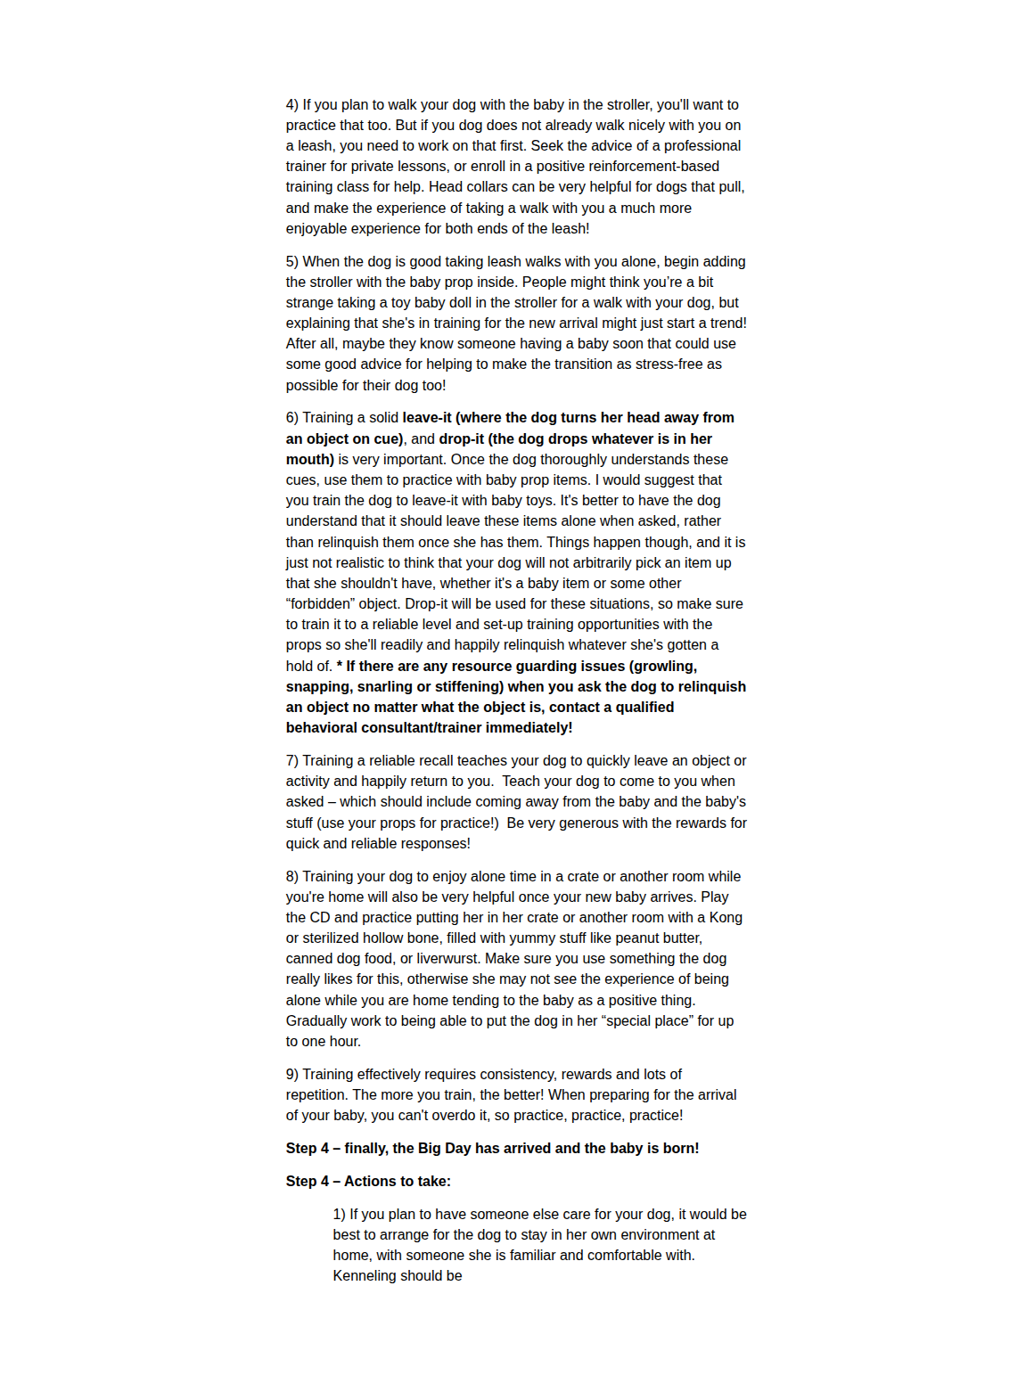4) If you plan to walk your dog with the baby in the stroller, you'll want to practice that too. But if you dog does not already walk nicely with you on a leash, you need to work on that first. Seek the advice of a professional trainer for private lessons, or enroll in a positive reinforcement-based training class for help. Head collars can be very helpful for dogs that pull, and make the experience of taking a walk with you a much more enjoyable experience for both ends of the leash!
5) When the dog is good taking leash walks with you alone, begin adding the stroller with the baby prop inside. People might think you’re a bit strange taking a toy baby doll in the stroller for a walk with your dog, but explaining that she's in training for the new arrival might just start a trend! After all, maybe they know someone having a baby soon that could use some good advice for helping to make the transition as stress-free as possible for their dog too!
6) Training a solid leave-it (where the dog turns her head away from an object on cue), and drop-it (the dog drops whatever is in her mouth) is very important. Once the dog thoroughly understands these cues, use them to practice with baby prop items. I would suggest that you train the dog to leave-it with baby toys. It's better to have the dog understand that it should leave these items alone when asked, rather than relinquish them once she has them. Things happen though, and it is just not realistic to think that your dog will not arbitrarily pick an item up that she shouldn't have, whether it's a baby item or some other “forbidden” object. Drop-it will be used for these situations, so make sure to train it to a reliable level and set-up training opportunities with the props so she'll readily and happily relinquish whatever she's gotten a hold of. * If there are any resource guarding issues (growling, snapping, snarling or stiffening) when you ask the dog to relinquish an object no matter what the object is, contact a qualified behavioral consultant/trainer immediately!
7) Training a reliable recall teaches your dog to quickly leave an object or activity and happily return to you. Teach your dog to come to you when asked – which should include coming away from the baby and the baby's stuff (use your props for practice!) Be very generous with the rewards for quick and reliable responses!
8) Training your dog to enjoy alone time in a crate or another room while you're home will also be very helpful once your new baby arrives. Play the CD and practice putting her in her crate or another room with a Kong or sterilized hollow bone, filled with yummy stuff like peanut butter, canned dog food, or liverwurst. Make sure you use something the dog really likes for this, otherwise she may not see the experience of being alone while you are home tending to the baby as a positive thing. Gradually work to being able to put the dog in her “special place” for up to one hour.
9) Training effectively requires consistency, rewards and lots of repetition. The more you train, the better! When preparing for the arrival of your baby, you can't overdo it, so practice, practice, practice!
Step 4 – finally, the Big Day has arrived and the baby is born!
Step 4 – Actions to take:
1) If you plan to have someone else care for your dog, it would be best to arrange for the dog to stay in her own environment at home, with someone she is familiar and comfortable with. Kenneling should be